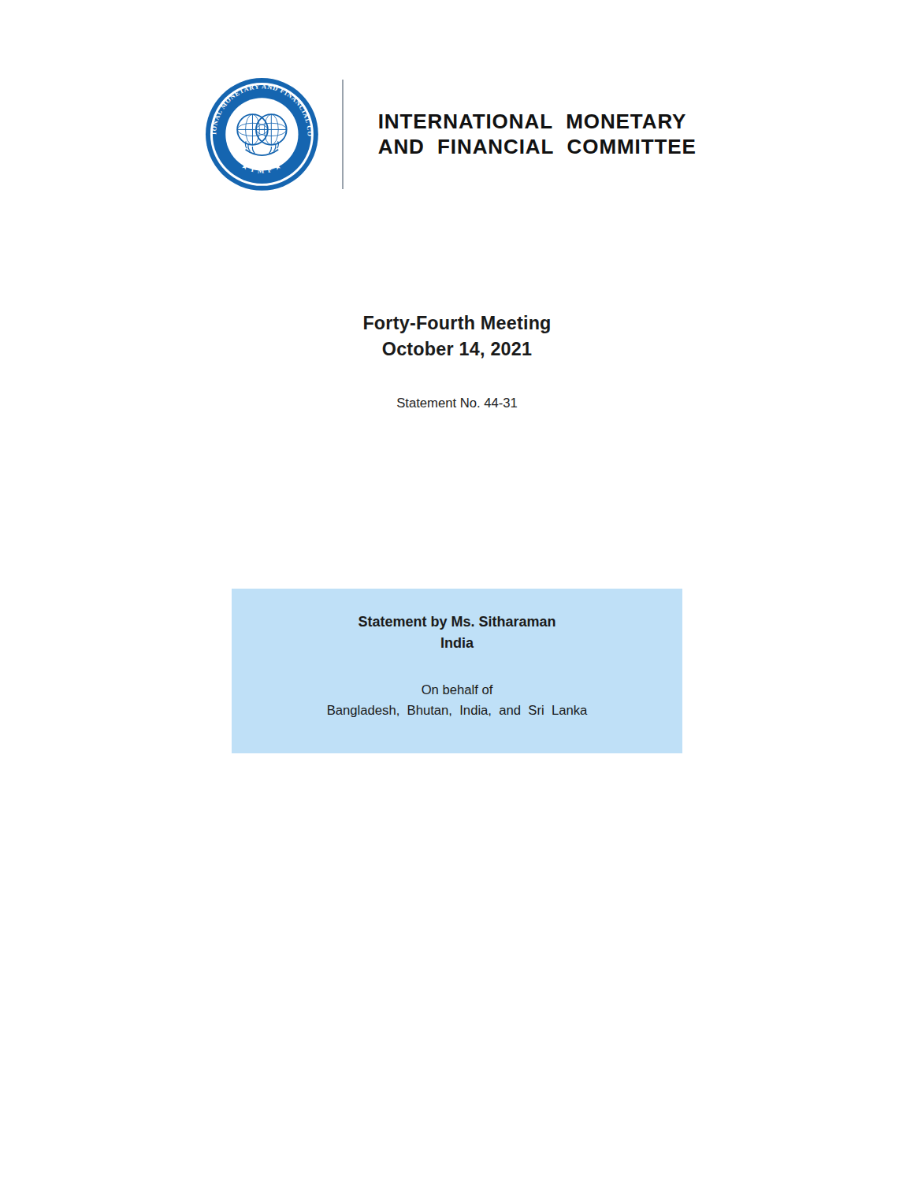INTERNATIONAL MONETARY AND FINANCIAL COMMITTEE ★ I M F ★
INTERNATIONAL MONETARY AND FINANCIAL COMMITTEE
Forty-Fourth Meeting
October 14, 2021
Statement No. 44-31
Statement by Ms. Sitharaman
India
On behalf of
Bangladesh, Bhutan, India, and Sri Lanka